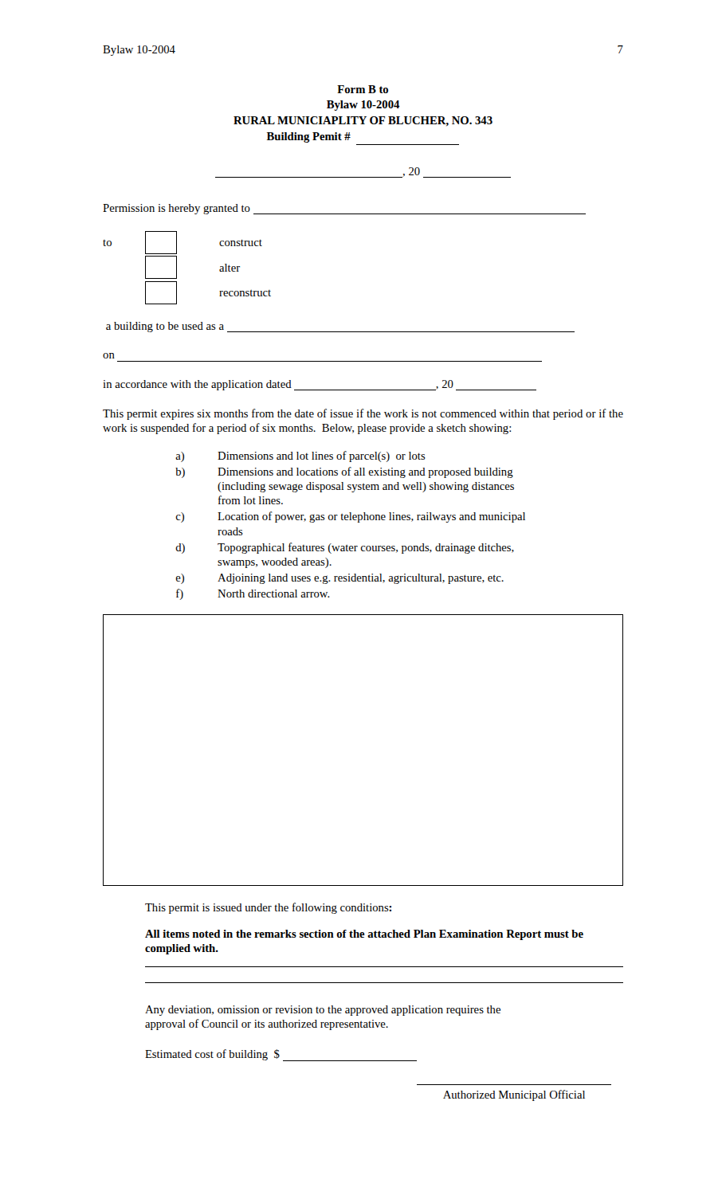Bylaw 10-2004 7
Form B to Bylaw 10-2004 RURAL MUNICIAPLITY OF BLUCHER, NO. 343 Building Pemit #
, 20
Permission is hereby granted to
to construct
to alter
to reconstruct
a building to be used as a
on
in accordance with the application dated , 20
This permit expires six months from the date of issue if the work is not commenced within that period or if the work is suspended for a period of six months. Below, please provide a sketch showing:
a) Dimensions and lot lines of parcel(s) or lots
b) Dimensions and locations of all existing and proposed building (including sewage disposal system and well) showing distances from lot lines.
c) Location of power, gas or telephone lines, railways and municipal roads
d) Topographical features (water courses, ponds, drainage ditches, swamps, wooded areas).
e) Adjoining land uses e.g. residential, agricultural, pasture, etc.
f) North directional arrow.
This permit is issued under the following conditions:
All items noted in the remarks section of the attached Plan Examination Report must be complied with.
Any deviation, omission or revision to the approved application requires the
approval of Council or its authorized representative.
Estimated cost of building $
Authorized Municipal Official